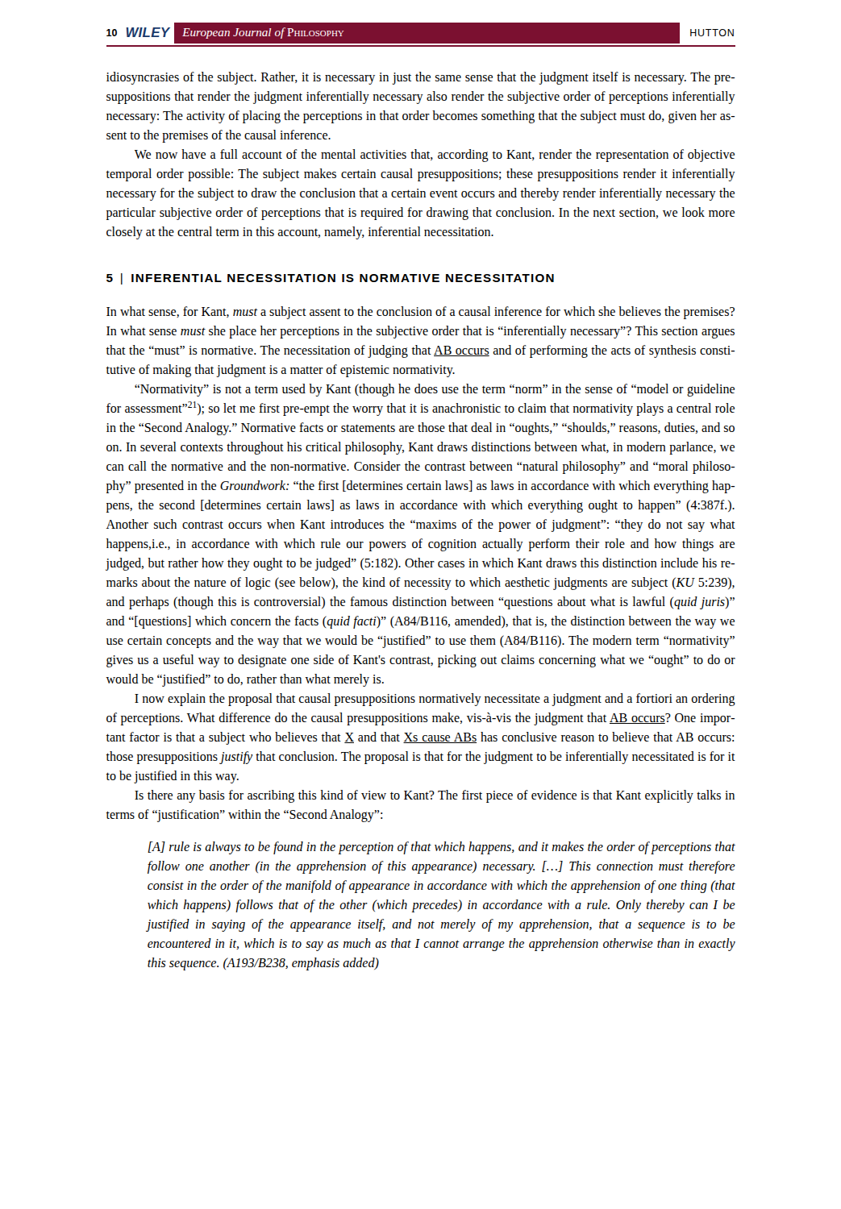10 WILEY European Journal of Philosophy HUTTON
idiosyncrasies of the subject. Rather, it is necessary in just the same sense that the judgment itself is necessary. The presuppositions that render the judgment inferentially necessary also render the subjective order of perceptions inferentially necessary: The activity of placing the perceptions in that order becomes something that the subject must do, given her assent to the premises of the causal inference.
We now have a full account of the mental activities that, according to Kant, render the representation of objective temporal order possible: The subject makes certain causal presuppositions; these presuppositions render it inferentially necessary for the subject to draw the conclusion that a certain event occurs and thereby render inferentially necessary the particular subjective order of perceptions that is required for drawing that conclusion. In the next section, we look more closely at the central term in this account, namely, inferential necessitation.
5|Inferential necessitation is normative necessitation
In what sense, for Kant, must a subject assent to the conclusion of a causal inference for which she believes the premises? In what sense must she place her perceptions in the subjective order that is “inferentially necessary”? This section argues that the “must” is normative. The necessitation of judging that AB occurs and of performing the acts of synthesis constitutive of making that judgment is a matter of epistemic normativity.
“Normativity” is not a term used by Kant (though he does use the term “norm” in the sense of “model or guideline for assessment”21); so let me first pre-empt the worry that it is anachronistic to claim that normativity plays a central role in the “Second Analogy.” Normative facts or statements are those that deal in “oughts,” “shoulds,” reasons, duties, and so on. In several contexts throughout his critical philosophy, Kant draws distinctions between what, in modern parlance, we can call the normative and the non-normative. Consider the contrast between “natural philosophy” and “moral philosophy” presented in the Groundwork: “the first [determines certain laws] as laws in accordance with which everything happens, the second [determines certain laws] as laws in accordance with which everything ought to happen” (4:387f.). Another such contrast occurs when Kant introduces the “maxims of the power of judgment”: “they do not say what happens,i.e., in accordance with which rule our powers of cognition actually perform their role and how things are judged, but rather how they ought to be judged” (5:182). Other cases in which Kant draws this distinction include his remarks about the nature of logic (see below), the kind of necessity to which aesthetic judgments are subject (KU 5:239), and perhaps (though this is controversial) the famous distinction between “questions about what is lawful (quid juris)” and “[questions] which concern the facts (quid facti)” (A84/B116, amended), that is, the distinction between the way we use certain concepts and the way that we would be “justified” to use them (A84/B116). The modern term “normativity” gives us a useful way to designate one side of Kant's contrast, picking out claims concerning what we “ought” to do or would be “justified” to do, rather than what merely is.
I now explain the proposal that causal presuppositions normatively necessitate a judgment and a fortiori an ordering of perceptions. What difference do the causal presuppositions make, vis-à-vis the judgment that AB occurs? One important factor is that a subject who believes that X and that Xs cause ABs has conclusive reason to believe that AB occurs: those presuppositions justify that conclusion. The proposal is that for the judgment to be inferentially necessitated is for it to be justified in this way.
Is there any basis for ascribing this kind of view to Kant? The first piece of evidence is that Kant explicitly talks in terms of “justification” within the “Second Analogy”:
[A] rule is always to be found in the perception of that which happens, and it makes the order of perceptions that follow one another (in the apprehension of this appearance) necessary. […] This connection must therefore consist in the order of the manifold of appearance in accordance with which the apprehension of one thing (that which happens) follows that of the other (which precedes) in accordance with a rule. Only thereby can I be justified in saying of the appearance itself, and not merely of my apprehension, that a sequence is to be encountered in it, which is to say as much as that I cannot arrange the apprehension otherwise than in exactly this sequence. (A193/B238, emphasis added)